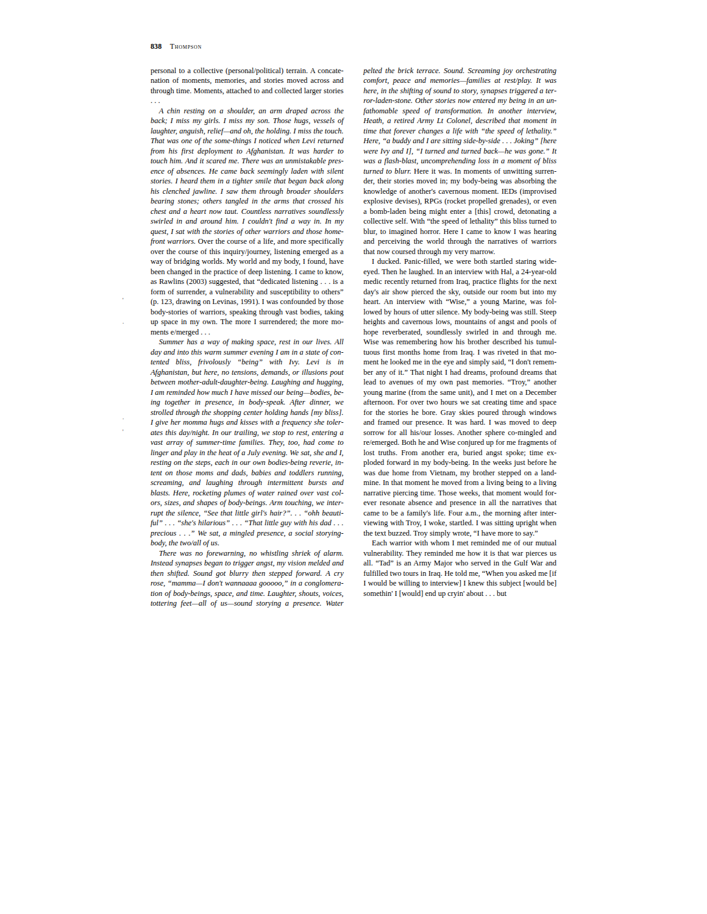' . . '
838 Thompson
personal to a collective (personal/political) terrain. A concatenation of moments, memories, and stories moved across and through time. Moments, attached to and collected larger stories . . .
A chin resting on a shoulder, an arm draped across the back; I miss my girls. I miss my son. Those hugs, vessels of laughter, anguish, relief—and oh, the holding. I miss the touch. That was one of the some-things I noticed when Levi returned from his first deployment to Afghanistan. It was harder to touch him. And it scared me. There was an unmistakable presence of absences. He came back seemingly laden with silent stories. I heard them in a tighter smile that began back along his clenched jawline. I saw them through broader shoulders bearing stones; others tangled in the arms that crossed his chest and a heart now taut. Countless narratives soundlessly swirled in and around him. I couldn't find a way in. In my quest, I sat with the stories of other warriors and those homefront warriors. Over the course of a life, and more specifically over the course of this inquiry/journey, listening emerged as a way of bridging worlds. My world and my body, I found, have been changed in the practice of deep listening. I came to know, as Rawlins (2003) suggested, that “dedicated listening . . . is a form of surrender, a vulnerability and susceptibility to others” (p. 123, drawing on Levinas, 1991). I was confounded by those body-stories of warriors, speaking through vast bodies, taking up space in my own. The more I surrendered; the more moments e/merged . . .
Summer has a way of making space, rest in our lives. All day and into this warm summer evening I am in a state of contented bliss, frivolously “being” with Ivy. Levi is in Afghanistan, but here, no tensions, demands, or illusions pout between mother-adult-daughter-being. Laughing and hugging, I am reminded how much I have missed our being—bodies, being together in presence, in body-speak. After dinner, we strolled through the shopping center holding hands [my bliss]. I give her momma hugs and kisses with a frequency she tolerates this day/night. In our trailing, we stop to rest, entering a vast array of summer-time families. They, too, had come to linger and play in the heat of a July evening. We sat, she and I, resting on the steps, each in our own bodies-being reverie, intent on those moms and dads, babies and toddlers running, screaming, and laughing through intermittent bursts and blasts. Here, rocketing plumes of water rained over vast colors, sizes, and shapes of body-beings. Arm touching, we interrupt the silence, “See that little girl's hair?”. . . “ohh beautiful” . . . “she's hilarious” . . . “That little guy with his dad . . . precious . . .” We sat, a mingled presence, a social storying-body, the two/all of us.
There was no forewarning, no whistling shriek of alarm. Instead synapses began to trigger angst, my vision melded and then shifted. Sound got blurry then stepped forward. A cry rose, “mamma—I don't wannaaaa gooooo,” in a conglomeration of body-beings, space, and time. Laughter, shouts, voices, tottering feet—all of us—sound storying a presence. Water pelted the brick terrace. Sound. Screaming joy orchestrating comfort, peace and memories—families at rest/play. It was here, in the shifting of sound to story, synapses triggered a terror-laden-stone. Other stories now entered my being in an unfathomable speed of transformation. In another interview, Heath, a retired Army Lt Colonel, described that moment in time that forever changes a life with “the speed of lethality.” Here, “a buddy and I are sitting side-by-side . . . Joking” [here were Ivy and I], “I turned and turned back—he was gone.” It was a flash-blast, uncomprehending loss in a moment of bliss turned to blurr. Here it was. In moments of unwitting surrender, their stories moved in; my body-being was absorbing the knowledge of another's cavernous moment. IEDs (improvised explosive devises), RPGs (rocket propelled grenades), or even a bomb-laden being might enter a [this] crowd, detonating a collective self. With “the speed of lethality” this bliss turned to blur, to imagined horror. Here I came to know I was hearing and perceiving the world through the narratives of warriors that now coursed through my very marrow.
I ducked. Panic-filled, we were both startled staring wide-eyed. Then he laughed. In an interview with Hal, a 24-year-old medic recently returned from Iraq, practice flights for the next day's air show pierced the sky, outside our room but into my heart. An interview with “Wise,” a young Marine, was followed by hours of utter silence. My body-being was still. Steep heights and cavernous lows, mountains of angst and pools of hope reverberated, soundlessly swirled in and through me. Wise was remembering how his brother described his tumultuous first months home from Iraq. I was riveted in that moment he looked me in the eye and simply said, “I don't remember any of it.” That night I had dreams, profound dreams that lead to avenues of my own past memories. “Troy,” another young marine (from the same unit), and I met on a December afternoon. For over two hours we sat creating time and space for the stories he bore. Gray skies poured through windows and framed our presence. It was hard. I was moved to deep sorrow for all his/our losses. Another sphere co-mingled and re/emerged. Both he and Wise conjured up for me fragments of lost truths. From another era, buried angst spoke; time exploded forward in my body-being. In the weeks just before he was due home from Vietnam, my brother stepped on a landmine. In that moment he moved from a living being to a living narrative piercing time. Those weeks, that moment would forever resonate absence and presence in all the narratives that came to be a family's life. Four a.m., the morning after interviewing with Troy, I woke, startled. I was sitting upright when the text buzzed. Troy simply wrote, “I have more to say.”
Each warrior with whom I met reminded me of our mutual vulnerability. They reminded me how it is that war pierces us all. “Tad” is an Army Major who served in the Gulf War and fulfilled two tours in Iraq. He told me, “When you asked me [if I would be willing to interview] I knew this subject [would be] somethin' I [would] end up cryin' about . . . but